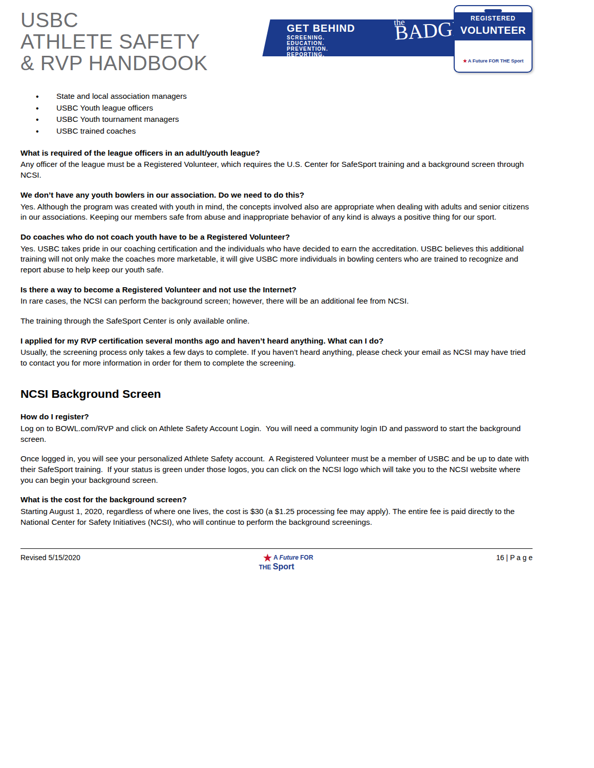USBC
ATHLETE SAFETY
& RVP HANDBOOK
GET BEHIND
SCREENING.
EDUCATION.
PREVENTION.
REPORTING.
the BADGE
REGISTERED
VOLUNTEER
★ A Future FOR THE Sport
State and local association managers
USBC Youth league officers
USBC Youth tournament managers
USBC trained coaches
What is required of the league officers in an adult/youth league?
Any officer of the league must be a Registered Volunteer, which requires the U.S. Center for SafeSport training and a background screen through NCSI.
We don’t have any youth bowlers in our association. Do we need to do this?
Yes. Although the program was created with youth in mind, the concepts involved also are appropriate when dealing with adults and senior citizens in our associations. Keeping our members safe from abuse and inappropriate behavior of any kind is always a positive thing for our sport.
Do coaches who do not coach youth have to be a Registered Volunteer?
Yes. USBC takes pride in our coaching certification and the individuals who have decided to earn the accreditation. USBC believes this additional training will not only make the coaches more marketable, it will give USBC more individuals in bowling centers who are trained to recognize and report abuse to help keep our youth safe.
Is there a way to become a Registered Volunteer and not use the Internet?
In rare cases, the NCSI can perform the background screen; however, there will be an additional fee from NCSI.
The training through the SafeSport Center is only available online.
I applied for my RVP certification several months ago and haven’t heard anything. What can I do?
Usually, the screening process only takes a few days to complete. If you haven’t heard anything, please check your email as NCSI may have tried to contact you for more information in order for them to complete the screening.
NCSI Background Screen
How do I register?
Log on to BOWL.com/RVP and click on Athlete Safety Account Login. You will need a community login ID and password to start the background screen.
Once logged in, you will see your personalized Athlete Safety account. A Registered Volunteer must be a member of USBC and be up to date with their SafeSport training. If your status is green under those logos, you can click on the NCSI logo which will take you to the NCSI website where you can begin your background screen.
What is the cost for the background screen?
Starting August 1, 2020, regardless of where one lives, the cost is $30 (a $1.25 processing fee may apply). The entire fee is paid directly to the National Center for Safety Initiatives (NCSI), who will continue to perform the background screenings.
Revised 5/15/2020
16 | P a g e
★ A Future FOR
THE Sport